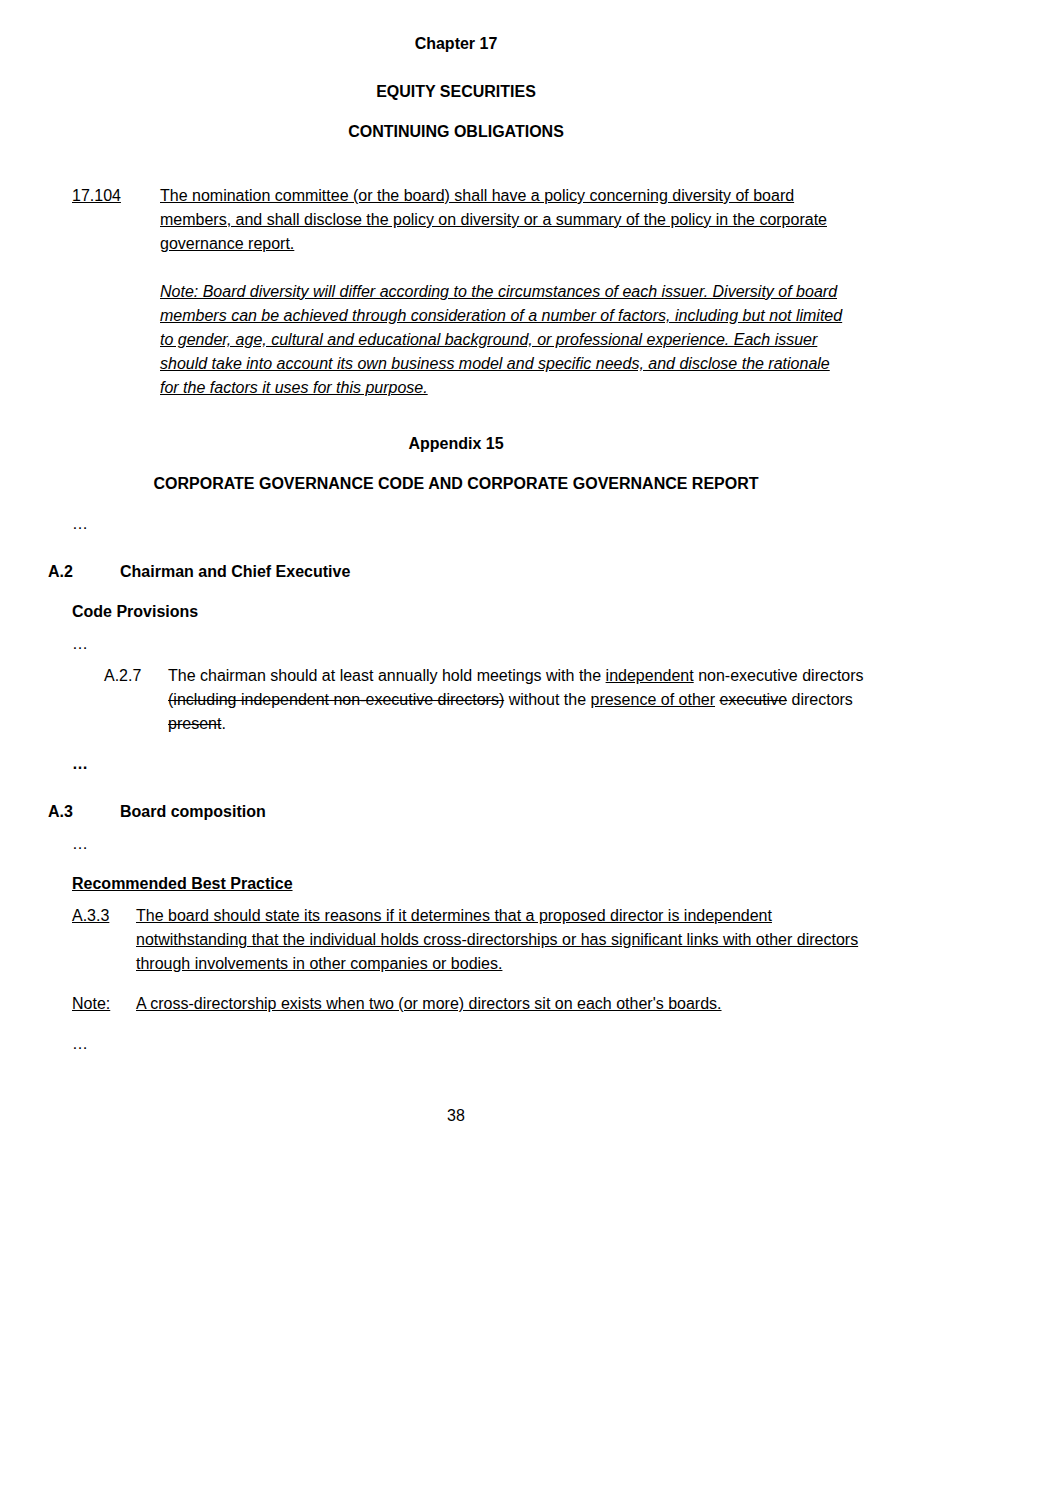Chapter 17
EQUITY SECURITIES
CONTINUING OBLIGATIONS
17.104
The nomination committee (or the board) shall have a policy concerning diversity of board members, and shall disclose the policy on diversity or a summary of the policy in the corporate governance report.
Note: Board diversity will differ according to the circumstances of each issuer. Diversity of board members can be achieved through consideration of a number of factors, including but not limited to gender, age, cultural and educational background, or professional experience. Each issuer should take into account its own business model and specific needs, and disclose the rationale for the factors it uses for this purpose.
Appendix 15
CORPORATE GOVERNANCE CODE AND CORPORATE GOVERNANCE REPORT
…
A.2
Chairman and Chief Executive
Code Provisions
…
A.2.7
The chairman should at least annually hold meetings with the independent non-executive directors (including independent non-executive directors) without the presence of other executive directors present.
…
A.3
Board composition
…
Recommended Best Practice
A.3.3
The board should state its reasons if it determines that a proposed director is independent notwithstanding that the individual holds cross-directorships or has significant links with other directors through involvements in other companies or bodies.
Note:
A cross-directorship exists when two (or more) directors sit on each other's boards.
…
38